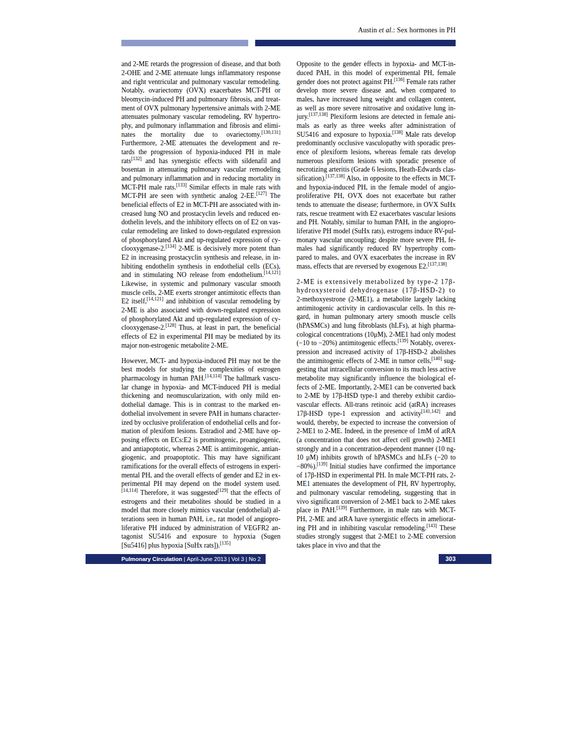Austin et al.: Sex hormones in PH
and 2-ME retards the progression of disease, and that both 2-OHE and 2-ME attenuate lungs inflammatory response and right ventricular and pulmonary vascular remodeling. Notably, ovariectomy (OVX) exacerbates MCT-PH or bleomycin-induced PH and pulmonary fibrosis, and treatment of OVX pulmonary hypertensive animals with 2-ME attenuates pulmonary vascular remodeling, RV hypertrophy, and pulmonary inflammation and fibrosis and eliminates the mortality due to ovariectomy.[130,131] Furthermore, 2-ME attenuates the development and retards the progression of hypoxia-induced PH in male rats[132] and has synergistic effects with sildenafil and bosentan in attenuating pulmonary vascular remodeling and pulmonary inflammation and in reducing mortality in MCT-PH male rats.[133] Similar effects in male rats with MCT-PH are seen with synthetic analog 2-EE.[127] The beneficial effects of E2 in MCT-PH are associated with increased lung NO and prostacyclin levels and reduced endothelin levels, and the inhibitory effects on of E2 on vascular remodeling are linked to down-regulated expression of phosphorylated Akt and up-regulated expression of cyclooxygenase-2.[134] 2-ME is decisively more potent than E2 in increasing prostacyclin synthesis and release, in inhibiting endothelin synthesis in endothelial cells (ECs), and in stimulating NO release from endothelium.[14,121] Likewise, in systemic and pulmonary vascular smooth muscle cells, 2-ME exerts stronger antimitotic effects than E2 itself,[14,121] and inhibition of vascular remodeling by 2-ME is also associated with down-regulated expression of phosphorylated Akt and up-regulated expression of cyclooxygenase-2.[128] Thus, at least in part, the beneficial effects of E2 in experimental PH may be mediated by its major non-estrogenic metabolite 2-ME.
However, MCT- and hypoxia-induced PH may not be the best models for studying the complexities of estrogen pharmacology in human PAH.[14,114] The hallmark vascular change in hypoxia- and MCT-induced PH is medial thickening and neomuscularization, with only mild endothelial damage. This is in contrast to the marked endothelial involvement in severe PAH in humans characterized by occlusive proliferation of endothelial cells and formation of plexifom lesions. Estradiol and 2-ME have opposing effects on ECs:E2 is promitogenic, proangiogenic, and antiapoptotic, whereas 2-ME is antimitogenic, antiangiogenic, and proapoptotic. This may have significant ramifications for the overall effects of estrogens in experimental PH, and the overall effects of gender and E2 in experimental PH may depend on the model system used.[14,114] Therefore, it was suggested[129] that the effects of estrogens and their metabolites should be studied in a model that more closely mimics vascular (endothelial) alterations seen in human PAH, i.e., rat model of angioproliferative PH induced by administration of VEGFR2 antagonist SU5416 and exposure to hypoxia (Sugen [Su5416] plus hypoxia [SuHx rats]).[135]
Opposite to the gender effects in hypoxia- and MCT-induced PAH, in this model of experimental PH, female gender does not protect against PH.[136] Female rats rather develop more severe disease and, when compared to males, have increased lung weight and collagen content, as well as more severe nitrosative and oxidative lung injury.[137,138] Plexiform lesions are detected in female animals as early as three weeks after administration of SU5416 and exposure to hypoxia.[138] Male rats develop predominantly occlusive vasculopathy with sporadic presence of plexiform lesions, whereas female rats develop numerous plexiform lesions with sporadic presence of necrotizing arteritis (Grade 6 lesions, Heath-Edwards classification).[137,138] Also, in opposite to the effects in MCT- and hypoxia-induced PH, in the female model of angioproliferative PH, OVX does not exacerbate but rather tends to attenuate the disease; furthermore, in OVX SuHx rats, rescue treatment with E2 exacerbates vascular lesions and PH. Notably, similar to human PAH, in the angioproliferative PH model (SuHx rats), estrogens induce RV-pulmonary vascular uncoupling; despite more severe PH, females had significantly reduced RV hypertrophy compared to males, and OVX exacerbates the increase in RV mass, effects that are reversed by exogenous E2.[137,138]
2-ME is extensively metabolized by type-2 17β-hydroxysteroid dehydrogenase (17β-HSD-2) to 2-methoxyestrone (2-ME1), a metabolite largely lacking antimitogenic activity in cardiovascular cells. In this regard, in human pulmonary artery smooth muscle cells (hPASMCs) and lung fibroblasts (hLFs), at high pharmacological concentrations (10μM), 2-ME1 had only modest (−10 to −20%) antimitogenic effects.[139] Notably, overexpression and increased activity of 17β-HSD-2 abolishes the antimitogenic effects of 2-ME in tumor cells,[140] suggesting that intracellular conversion to its much less active metabolite may significantly influence the biological effects of 2-ME. Importantly, 2-ME1 can be converted back to 2-ME by 17β-HSD type-1 and thereby exhibit cardiovascular effects. All-trans retinoic acid (atRA) increases 17β-HSD type-1 expression and activity[141,142] and would, thereby, be expected to increase the conversion of 2-ME1 to 2-ME. Indeed, in the presence of 1mM of atRA (a concentration that does not affect cell growth) 2-ME1 strongly and in a concentration-dependent manner (10 ng-10 μM) inhibits growth of hPASMCs and hLFs (−20 to −80%).[139] Initial studies have confirmed the importance of 17β-HSD in experimental PH. In male MCT-PH rats, 2-ME1 attenuates the development of PH, RV hypertrophy, and pulmonary vascular remodeling, suggesting that in vivo significant conversion of 2-ME1 back to 2-ME takes place in PAH.[139] Furthermore, in male rats with MCT-PH, 2-ME and atRA have synergistic effects in ameliorating PH and in inhibiting vascular remodeling.[143] These studies strongly suggest that 2-ME1 to 2-ME conversion takes place in vivo and that the
Pulmonary Circulation | April-June 2013 | Vol 3 | No 2
303